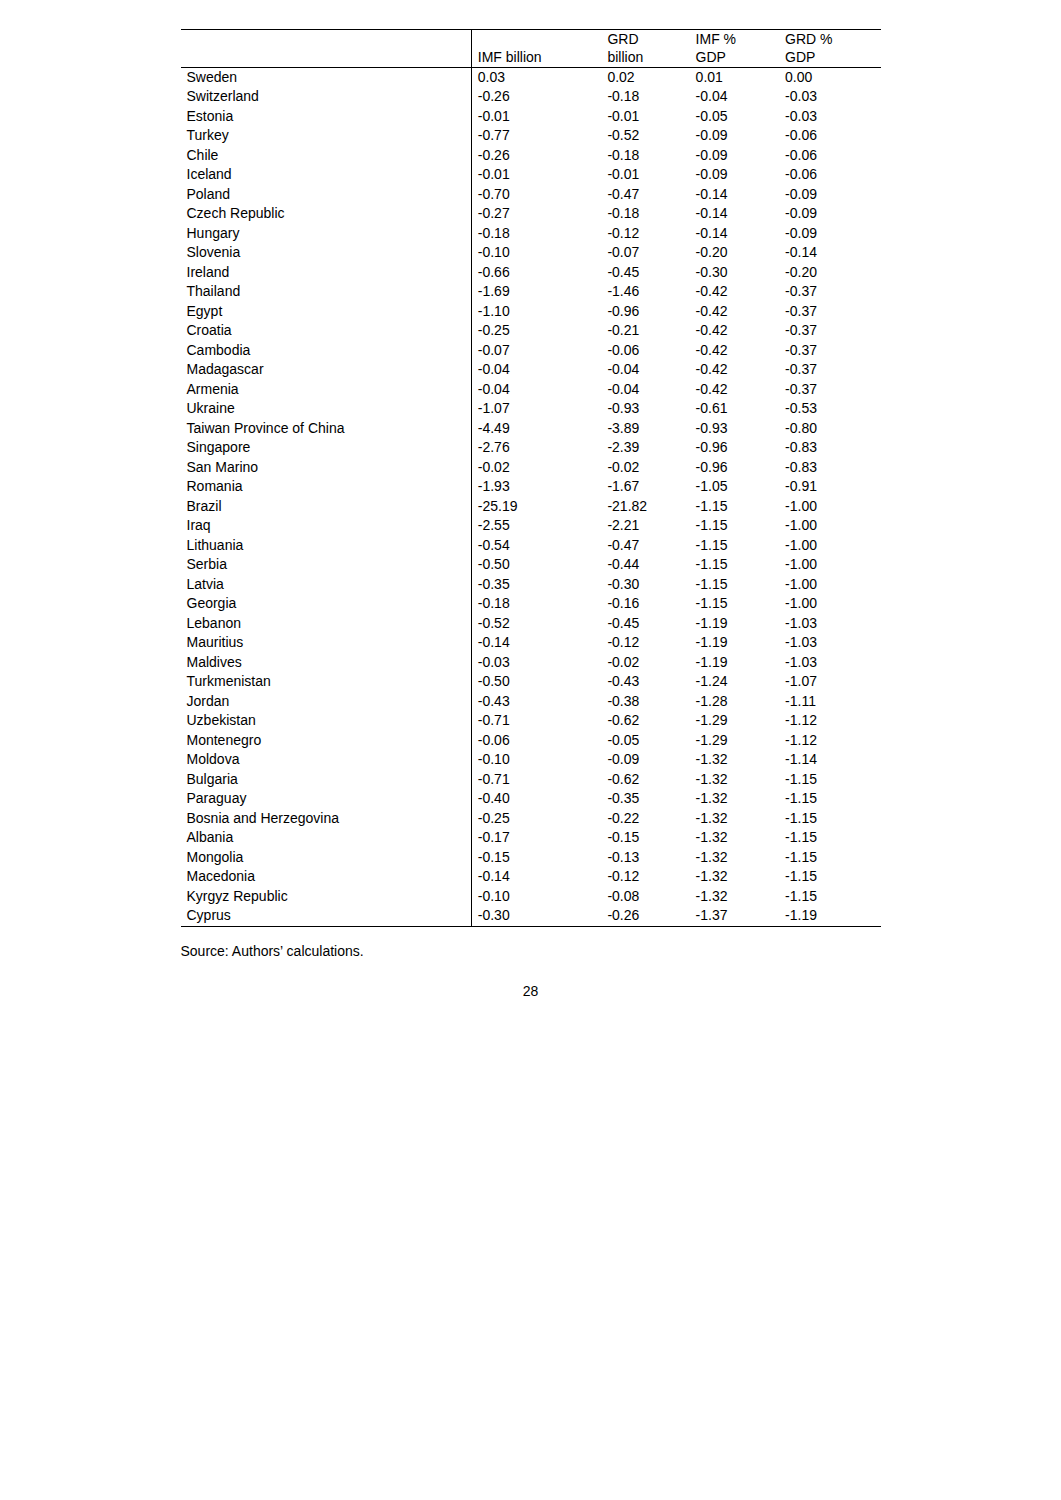| | | GRD | IMF % | GRD % |
| --- | --- | --- | --- | --- |
| | IMF billion | billion | GDP | GDP |
| Sweden | 0.03 | 0.02 | 0.01 | 0.00 |
| Switzerland | -0.26 | -0.18 | -0.04 | -0.03 |
| Estonia | -0.01 | -0.01 | -0.05 | -0.03 |
| Turkey | -0.77 | -0.52 | -0.09 | -0.06 |
| Chile | -0.26 | -0.18 | -0.09 | -0.06 |
| Iceland | -0.01 | -0.01 | -0.09 | -0.06 |
| Poland | -0.70 | -0.47 | -0.14 | -0.09 |
| Czech Republic | -0.27 | -0.18 | -0.14 | -0.09 |
| Hungary | -0.18 | -0.12 | -0.14 | -0.09 |
| Slovenia | -0.10 | -0.07 | -0.20 | -0.14 |
| Ireland | -0.66 | -0.45 | -0.30 | -0.20 |
| Thailand | -1.69 | -1.46 | -0.42 | -0.37 |
| Egypt | -1.10 | -0.96 | -0.42 | -0.37 |
| Croatia | -0.25 | -0.21 | -0.42 | -0.37 |
| Cambodia | -0.07 | -0.06 | -0.42 | -0.37 |
| Madagascar | -0.04 | -0.04 | -0.42 | -0.37 |
| Armenia | -0.04 | -0.04 | -0.42 | -0.37 |
| Ukraine | -1.07 | -0.93 | -0.61 | -0.53 |
| Taiwan Province of China | -4.49 | -3.89 | -0.93 | -0.80 |
| Singapore | -2.76 | -2.39 | -0.96 | -0.83 |
| San Marino | -0.02 | -0.02 | -0.96 | -0.83 |
| Romania | -1.93 | -1.67 | -1.05 | -0.91 |
| Brazil | -25.19 | -21.82 | -1.15 | -1.00 |
| Iraq | -2.55 | -2.21 | -1.15 | -1.00 |
| Lithuania | -0.54 | -0.47 | -1.15 | -1.00 |
| Serbia | -0.50 | -0.44 | -1.15 | -1.00 |
| Latvia | -0.35 | -0.30 | -1.15 | -1.00 |
| Georgia | -0.18 | -0.16 | -1.15 | -1.00 |
| Lebanon | -0.52 | -0.45 | -1.19 | -1.03 |
| Mauritius | -0.14 | -0.12 | -1.19 | -1.03 |
| Maldives | -0.03 | -0.02 | -1.19 | -1.03 |
| Turkmenistan | -0.50 | -0.43 | -1.24 | -1.07 |
| Jordan | -0.43 | -0.38 | -1.28 | -1.11 |
| Uzbekistan | -0.71 | -0.62 | -1.29 | -1.12 |
| Montenegro | -0.06 | -0.05 | -1.29 | -1.12 |
| Moldova | -0.10 | -0.09 | -1.32 | -1.14 |
| Bulgaria | -0.71 | -0.62 | -1.32 | -1.15 |
| Paraguay | -0.40 | -0.35 | -1.32 | -1.15 |
| Bosnia and Herzegovina | -0.25 | -0.22 | -1.32 | -1.15 |
| Albania | -0.17 | -0.15 | -1.32 | -1.15 |
| Mongolia | -0.15 | -0.13 | -1.32 | -1.15 |
| Macedonia | -0.14 | -0.12 | -1.32 | -1.15 |
| Kyrgyz Republic | -0.10 | -0.08 | -1.32 | -1.15 |
| Cyprus | -0.30 | -0.26 | -1.37 | -1.19 |
Source: Authors’ calculations.
28